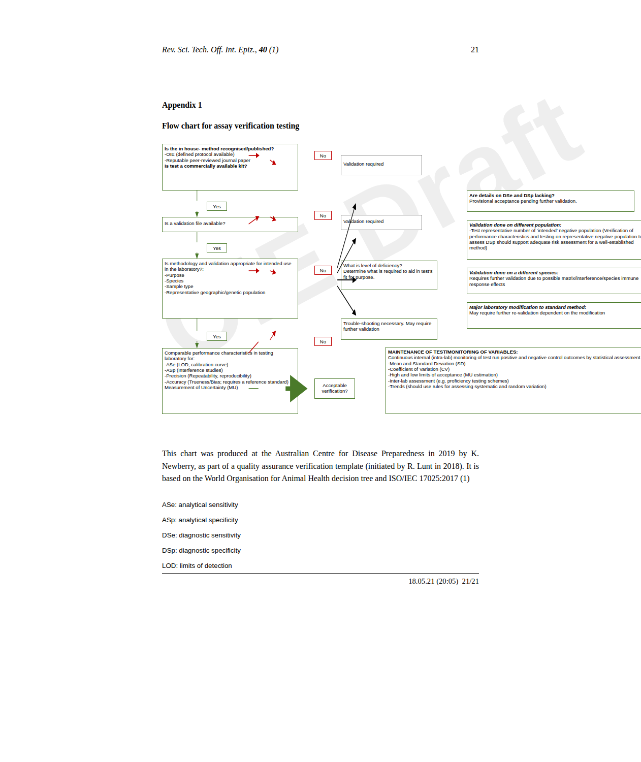OIE Draft
Rev. Sci. Tech. Off. Int. Epiz., 40 (1)
21
Appendix 1
Flow chart for assay verification testing
Is the in house- method recognised/published?
-OIE (defined protocol available)
-Reputable peer-reviewed journal paper
Is test a commercially available kit?
No
Validation required
Yes
Is a validation file available?
No
Validation required
Yes
Is methodology and validation appropriate for intended use in the laboratory?:
-Purpose
-Species
-Sample type
-Representative geographic/genetic population
No
What is level of deficiency?
Determine what is required to aid in test's fit for purpose.
Are details on DSe and DSp lacking?
Provisional acceptance pending further validation.
Validation done on different population:
-Test representative number of ‘intended’ negative population (Verification of performance characteristics and testing on representative negative population to assess DSp should support adequate risk assessment for a well-established method)
Validation done on a different species:
Requires further validation due to possible matrix/interference/species immune response effects
Major laboratory modification to standard method:
May require further re-validation dependent on the modification
Yes
Trouble-shooting necessary. May require further validation
No
Comparable performance characteristics in testing laboratory for:
-ASe (LOD, calibration curve)
-ASp (Interference studies)
-Precision (Repeatability, reproducibility)
-Accuracy (Trueness/Bias; requires a reference standard)
Measurement of Uncertainty (MU)
Acceptable verification?
MAINTENANCE OF TEST/MONITORING OF VARIABLES:
Continuous internal (intra-lab) monitoring of test run positive and negative control outcomes by statistical assessment of:
-Mean and Standard Deviation (SD)
-Coefficient of Variation (CV)
-High and low limits of acceptance (MU estimation)
-Inter-lab assessment (e.g. proficiency testing schemes)
-Trends (should use rules for assessing systematic and random variation)
This chart was produced at the Australian Centre for Disease Preparedness in 2019 by K. Newberry, as part of a quality assurance verification template (initiated by R. Lunt in 2018). It is based on the World Organisation for Animal Health decision tree and ISO/IEC 17025:2017 (1)
ASe: analytical sensitivity
ASp: analytical specificity
DSe: diagnostic sensitivity
DSp: diagnostic specificity
LOD: limits of detection
18.05.21 (20:05) 21/21